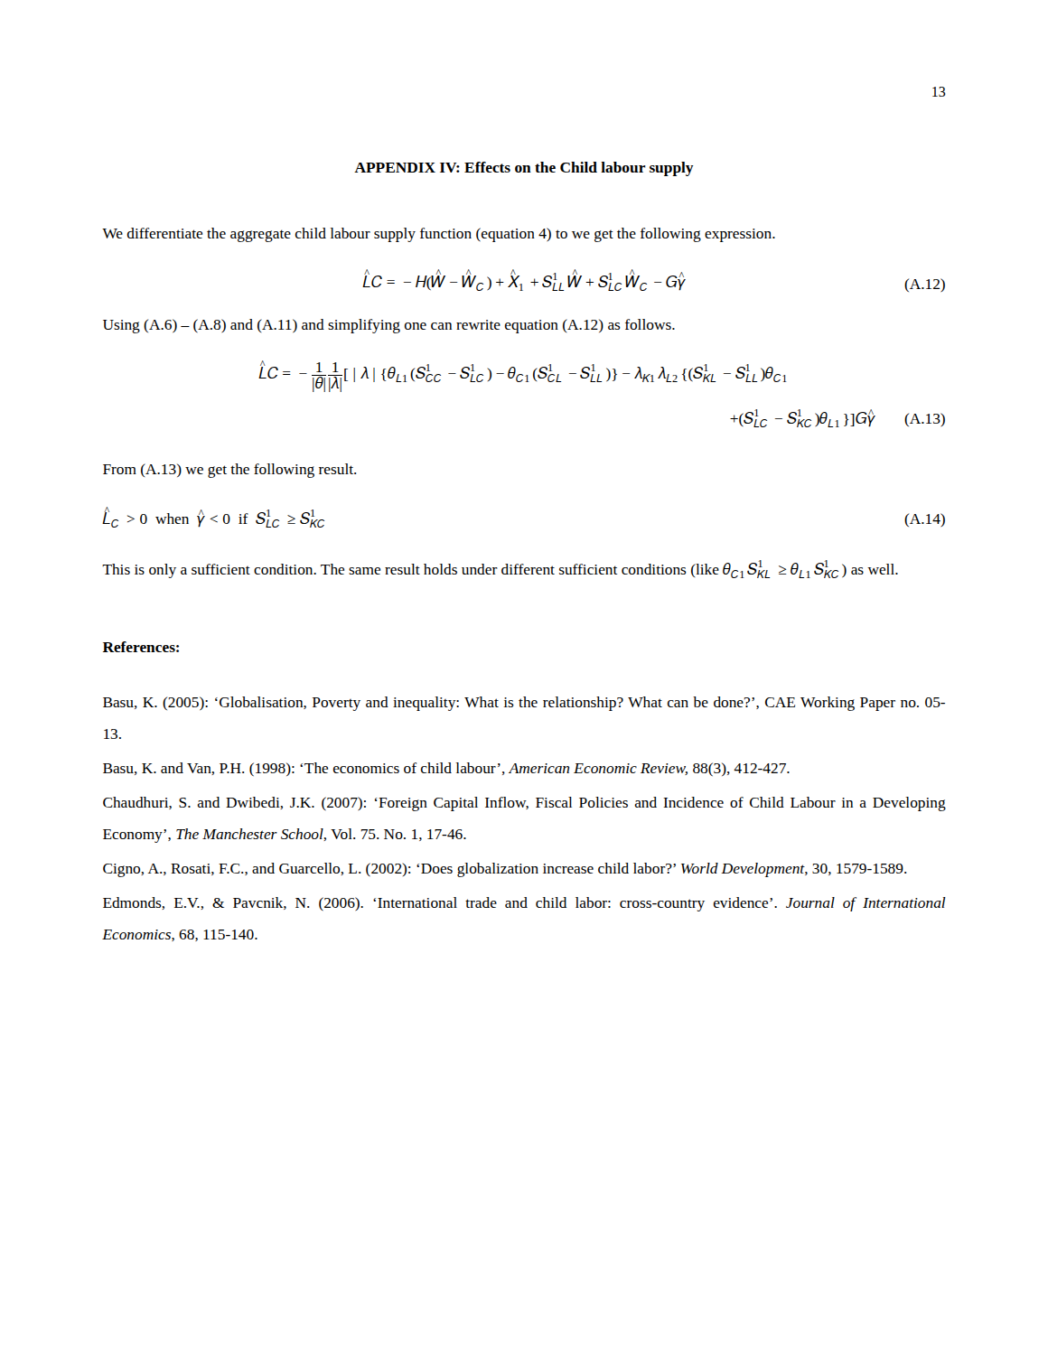13
APPENDIX IV: Effects on the Child labour supply
We differentiate the aggregate child labour supply function (equation 4) to we get the following expression.
L^ C = − H ( W^ − W^C ) + X^1 + SLL1 W^ + SLC1 W^C − G γ^ (A.12)
Using (A.6) – (A.8) and (A.11) and simplifying one can rewrite equation (A.12) as follows.
L^ C = − 1|θ| 1|λ| [ |λ| { θL1 ( SCC1 − SLC1 ) − θC1 ( SCL1 − SLL1 ) } − λK1 λL2 { ( SKL1 − SLL1 ) θC1
+ ( SLC1 − SKC1 ) θL1 } ] G γ^ (A.13)
From (A.13) we get the following result.
L^C > 0 when γ^ < 0 if SLC1 ≥ SKC1 (A.14)
This is only a sufficient condition. The same result holds under different sufficient conditions (like θC1 SKL1 ≥ θL1 SKC1 ) as well.
References:
Basu, K. (2005): ‘Globalisation, Poverty and inequality: What is the relationship? What can be done?’, CAE Working Paper no. 05-13.
Basu, K. and Van, P.H. (1998): ‘The economics of child labour’, American Economic Review, 88(3), 412-427.
Chaudhuri, S. and Dwibedi, J.K. (2007): ‘Foreign Capital Inflow, Fiscal Policies and Incidence of Child Labour in a Developing Economy’, The Manchester School, Vol. 75. No. 1, 17-46.
Cigno, A., Rosati, F.C., and Guarcello, L. (2002): ‘Does globalization increase child labor?’ World Development, 30, 1579-1589.
Edmonds, E.V., & Pavcnik, N. (2006). ‘International trade and child labor: cross-country evidence’. Journal of International Economics, 68, 115-140.